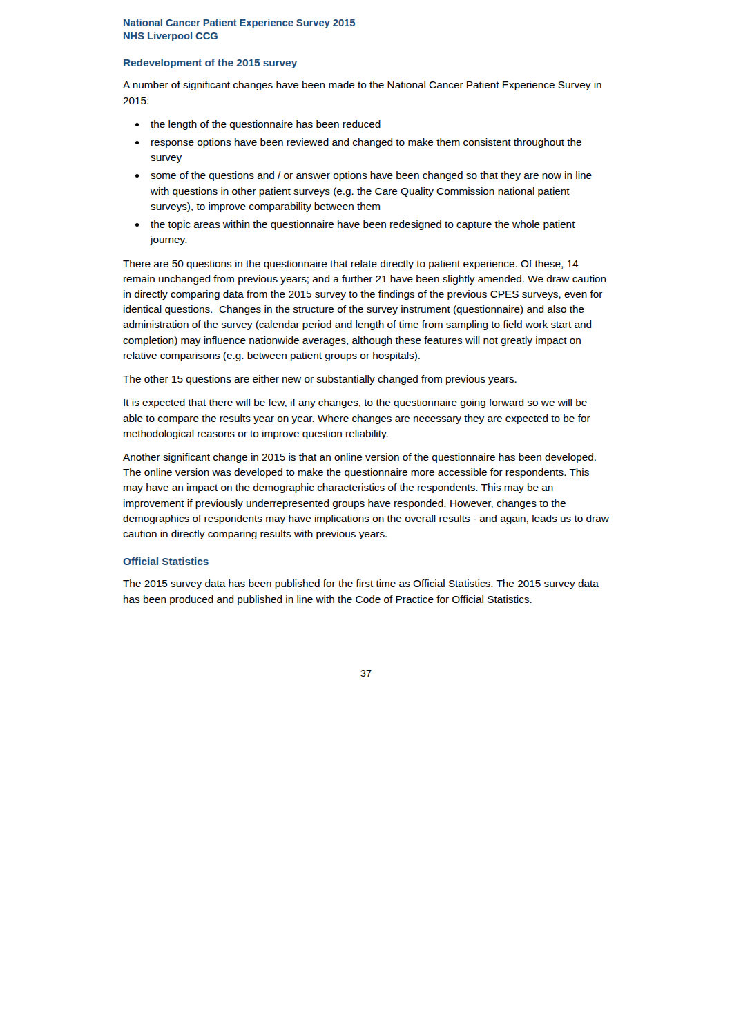National Cancer Patient Experience Survey 2015
NHS Liverpool CCG
Redevelopment of the 2015 survey
A number of significant changes have been made to the National Cancer Patient Experience Survey in 2015:
the length of the questionnaire has been reduced
response options have been reviewed and changed to make them consistent throughout the survey
some of the questions and / or answer options have been changed so that they are now in line with questions in other patient surveys (e.g. the Care Quality Commission national patient surveys), to improve comparability between them
the topic areas within the questionnaire have been redesigned to capture the whole patient journey.
There are 50 questions in the questionnaire that relate directly to patient experience. Of these, 14 remain unchanged from previous years; and a further 21 have been slightly amended. We draw caution in directly comparing data from the 2015 survey to the findings of the previous CPES surveys, even for identical questions. Changes in the structure of the survey instrument (questionnaire) and also the administration of the survey (calendar period and length of time from sampling to field work start and completion) may influence nationwide averages, although these features will not greatly impact on relative comparisons (e.g. between patient groups or hospitals).
The other 15 questions are either new or substantially changed from previous years.
It is expected that there will be few, if any changes, to the questionnaire going forward so we will be able to compare the results year on year. Where changes are necessary they are expected to be for methodological reasons or to improve question reliability.
Another significant change in 2015 is that an online version of the questionnaire has been developed. The online version was developed to make the questionnaire more accessible for respondents. This may have an impact on the demographic characteristics of the respondents. This may be an improvement if previously underrepresented groups have responded. However, changes to the demographics of respondents may have implications on the overall results - and again, leads us to draw caution in directly comparing results with previous years.
Official Statistics
The 2015 survey data has been published for the first time as Official Statistics. The 2015 survey data has been produced and published in line with the Code of Practice for Official Statistics.
37